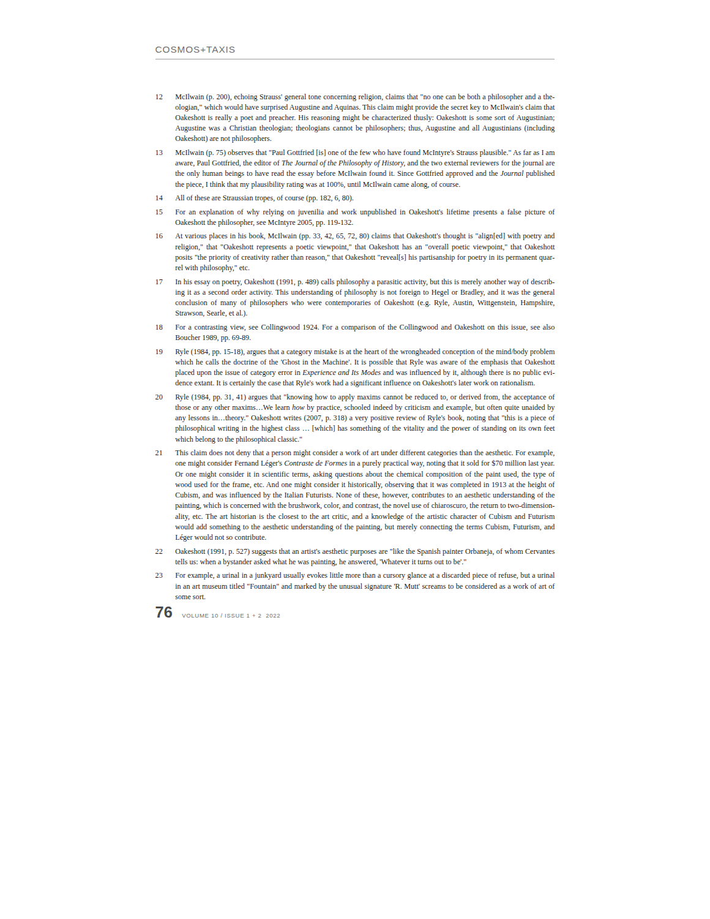COSMOS+TAXIS
12 McIlwain (p. 200), echoing Strauss' general tone concerning religion, claims that "no one can be both a philosopher and a theologian," which would have surprised Augustine and Aquinas. This claim might provide the secret key to McIlwain's claim that Oakeshott is really a poet and preacher. His reasoning might be characterized thusly: Oakeshott is some sort of Augustinian; Augustine was a Christian theologian; theologians cannot be philosophers; thus, Augustine and all Augustinians (including Oakeshott) are not philosophers.
13 McIlwain (p. 75) observes that "Paul Gottfried [is] one of the few who have found McIntyre's Strauss plausible." As far as I am aware, Paul Gottfried, the editor of The Journal of the Philosophy of History, and the two external reviewers for the journal are the only human beings to have read the essay before McIlwain found it. Since Gottfried approved and the Journal published the piece, I think that my plausibility rating was at 100%, until McIlwain came along, of course.
14 All of these are Straussian tropes, of course (pp. 182, 6, 80).
15 For an explanation of why relying on juvenilia and work unpublished in Oakeshott's lifetime presents a false picture of Oakeshott the philosopher, see McIntyre 2005, pp. 119-132.
16 At various places in his book, McIlwain (pp. 33, 42, 65, 72, 80) claims that Oakeshott's thought is "align[ed] with poetry and religion," that "Oakeshott represents a poetic viewpoint," that Oakeshott has an "overall poetic viewpoint," that Oakeshott posits "the priority of creativity rather than reason," that Oakeshott "reveal[s] his partisanship for poetry in its permanent quarrel with philosophy," etc.
17 In his essay on poetry, Oakeshott (1991, p. 489) calls philosophy a parasitic activity, but this is merely another way of describing it as a second order activity. This understanding of philosophy is not foreign to Hegel or Bradley, and it was the general conclusion of many of philosophers who were contemporaries of Oakeshott (e.g. Ryle, Austin, Wittgenstein, Hampshire, Strawson, Searle, et al.).
18 For a contrasting view, see Collingwood 1924. For a comparison of the Collingwood and Oakeshott on this issue, see also Boucher 1989, pp. 69-89.
19 Ryle (1984, pp. 15-18), argues that a category mistake is at the heart of the wrongheaded conception of the mind/body problem which he calls the doctrine of the 'Ghost in the Machine'. It is possible that Ryle was aware of the emphasis that Oakeshott placed upon the issue of category error in Experience and Its Modes and was influenced by it, although there is no public evidence extant. It is certainly the case that Ryle's work had a significant influence on Oakeshott's later work on rationalism.
20 Ryle (1984, pp. 31, 41) argues that "knowing how to apply maxims cannot be reduced to, or derived from, the acceptance of those or any other maxims…We learn how by practice, schooled indeed by criticism and example, but often quite unaided by any lessons in…theory." Oakeshott writes (2007, p. 318) a very positive review of Ryle's book, noting that "this is a piece of philosophical writing in the highest class … [which] has something of the vitality and the power of standing on its own feet which belong to the philosophical classic."
21 This claim does not deny that a person might consider a work of art under different categories than the aesthetic. For example, one might consider Fernand Léger's Contraste de Formes in a purely practical way, noting that it sold for $70 million last year. Or one might consider it in scientific terms, asking questions about the chemical composition of the paint used, the type of wood used for the frame, etc. And one might consider it historically, observing that it was completed in 1913 at the height of Cubism, and was influenced by the Italian Futurists. None of these, however, contributes to an aesthetic understanding of the painting, which is concerned with the brushwork, color, and contrast, the novel use of chiaroscuro, the return to two-dimensionality, etc. The art historian is the closest to the art critic, and a knowledge of the artistic character of Cubism and Futurism would add something to the aesthetic understanding of the painting, but merely connecting the terms Cubism, Futurism, and Léger would not so contribute.
22 Oakeshott (1991, p. 527) suggests that an artist's aesthetic purposes are "like the Spanish painter Orbaneja, of whom Cervantes tells us: when a bystander asked what he was painting, he answered, 'Whatever it turns out to be'."
23 For example, a urinal in a junkyard usually evokes little more than a cursory glance at a discarded piece of refuse, but a urinal in an art museum titled "Fountain" and marked by the unusual signature 'R. Mutt' screams to be considered as a work of art of some sort.
76 Volume 10 / Issue 1 + 2 2022